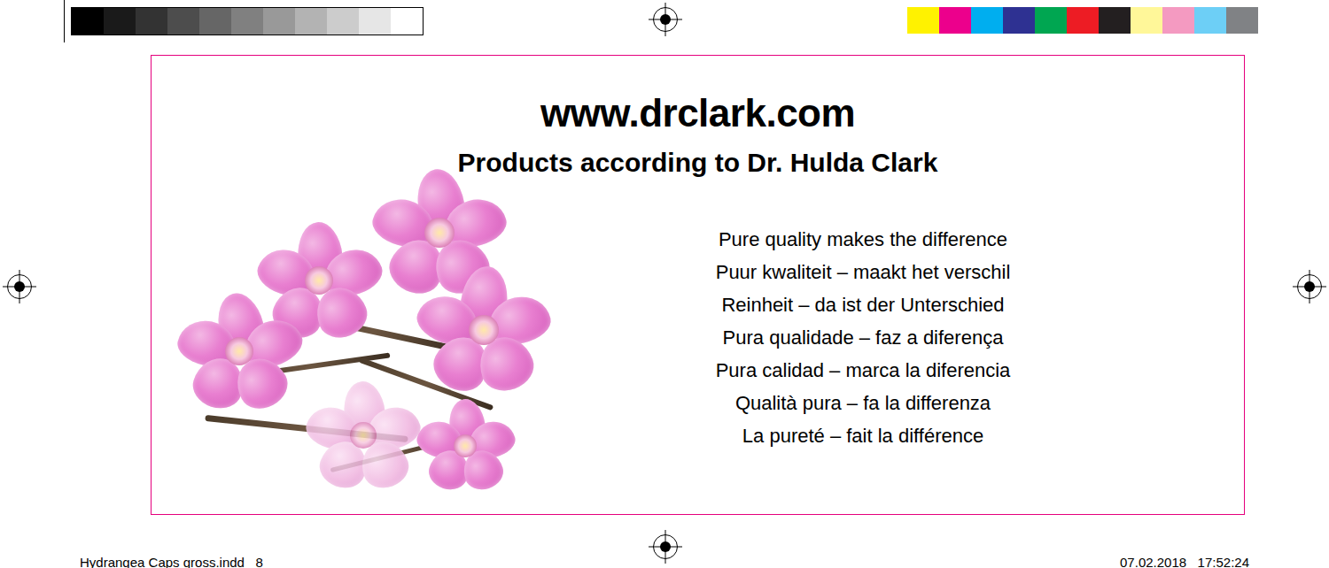www.drclark.com
Products according to Dr. Hulda Clark
Pure quality makes the difference
Puur kwaliteit – maakt het verschil
Reinheit – da ist der Unterschied
Pura qualidade – faz a diferença
Pura calidad – marca la diferencia
Qualità pura – fa la differenza
La pureté – fait la différence
Hydrangea Caps gross.indd 8 07.02.2018 17:52:24